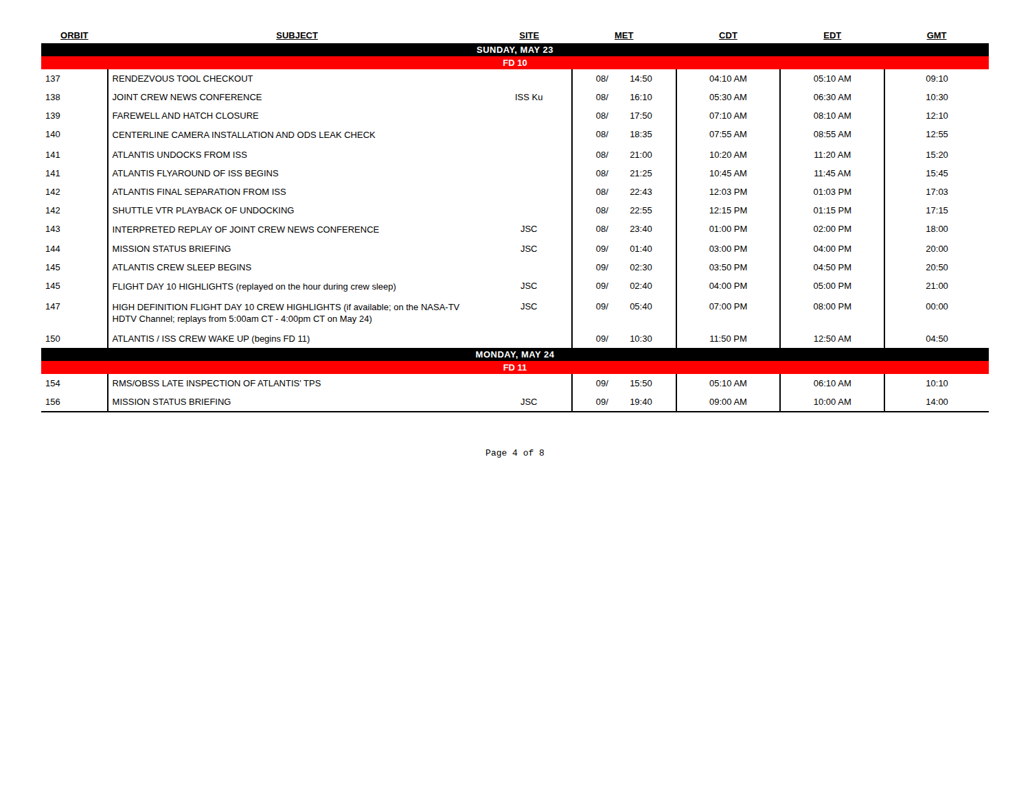| ORBIT | SUBJECT | SITE | MET | CDT | EDT | GMT |
| --- | --- | --- | --- | --- | --- | --- |
| SUNDAY, MAY 23 |
| FD 10 |
| 137 | RENDEZVOUS TOOL CHECKOUT | | 08/ 14:50 | 04:10 AM | 05:10 AM | 09:10 |
| 138 | JOINT CREW NEWS CONFERENCE | ISS Ku | 08/ 16:10 | 05:30 AM | 06:30 AM | 10:30 |
| 139 | FAREWELL AND HATCH CLOSURE | | 08/ 17:50 | 07:10 AM | 08:10 AM | 12:10 |
| 140 | CENTERLINE CAMERA INSTALLATION AND ODS LEAK CHECK | | 08/ 18:35 | 07:55 AM | 08:55 AM | 12:55 |
| 141 | ATLANTIS UNDOCKS FROM ISS | | 08/ 21:00 | 10:20 AM | 11:20 AM | 15:20 |
| 141 | ATLANTIS FLYAROUND OF ISS BEGINS | | 08/ 21:25 | 10:45 AM | 11:45 AM | 15:45 |
| 142 | ATLANTIS FINAL SEPARATION FROM ISS | | 08/ 22:43 | 12:03 PM | 01:03 PM | 17:03 |
| 142 | SHUTTLE VTR PLAYBACK OF UNDOCKING | | 08/ 22:55 | 12:15 PM | 01:15 PM | 17:15 |
| 143 | INTERPRETED REPLAY OF JOINT CREW NEWS CONFERENCE | JSC | 08/ 23:40 | 01:00 PM | 02:00 PM | 18:00 |
| 144 | MISSION STATUS BRIEFING | JSC | 09/ 01:40 | 03:00 PM | 04:00 PM | 20:00 |
| 145 | ATLANTIS CREW SLEEP BEGINS | | 09/ 02:30 | 03:50 PM | 04:50 PM | 20:50 |
| 145 | FLIGHT DAY 10 HIGHLIGHTS (replayed on the hour during crew sleep) | JSC | 09/ 02:40 | 04:00 PM | 05:00 PM | 21:00 |
| 147 | HIGH DEFINITION FLIGHT DAY 10 CREW HIGHLIGHTS (if available; on the NASA-TV HDTV Channel; replays from 5:00am CT - 4:00pm CT on May 24) | JSC | 09/ 05:40 | 07:00 PM | 08:00 PM | 00:00 |
| 150 | ATLANTIS / ISS CREW WAKE UP (begins FD 11) | | 09/ 10:30 | 11:50 PM | 12:50 AM | 04:50 |
| MONDAY, MAY 24 |
| FD 11 |
| 154 | RMS/OBSS LATE INSPECTION OF ATLANTIS' TPS | | 09/ 15:50 | 05:10 AM | 06:10 AM | 10:10 |
| 156 | MISSION STATUS BRIEFING | JSC | 09/ 19:40 | 09:00 AM | 10:00 AM | 14:00 |
Page 4 of 8